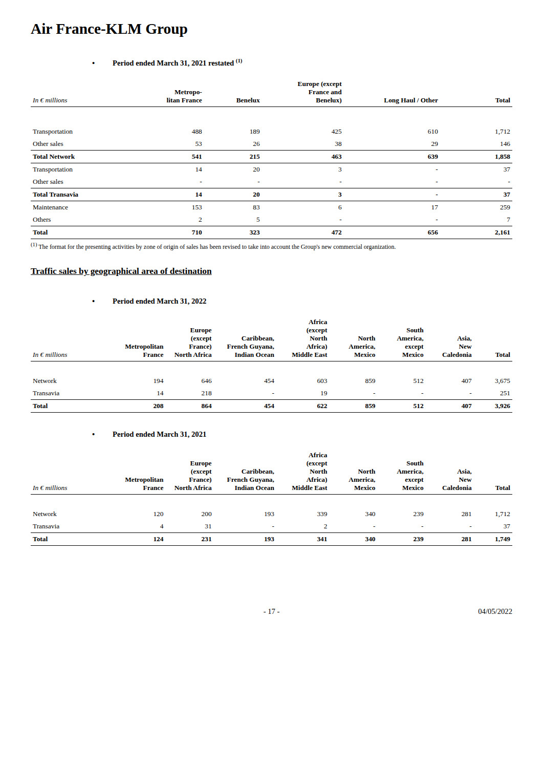Air France-KLM Group
•Period ended March 31, 2021 restated (1)
| In € millions | Metropo- litan France | Benelux | Europe (except France and Benelux) | Long Haul / Other | Total |
| --- | --- | --- | --- | --- | --- |
| Transportation | 488 | 189 | 425 | 610 | 1,712 |
| Other sales | 53 | 26 | 38 | 29 | 146 |
| Total Network | 541 | 215 | 463 | 639 | 1,858 |
| Transportation | 14 | 20 | 3 | - | 37 |
| Other sales | - | - | - | - | - |
| Total Transavia | 14 | 20 | 3 | - | 37 |
| Maintenance | 153 | 83 | 6 | 17 | 259 |
| Others | 2 | 5 | - | - | 7 |
| Total | 710 | 323 | 472 | 656 | 2,161 |
(1) The format for the presenting activities by zone of origin of sales has been revised to take into account the Group's new commercial organization.
Traffic sales by geographical area of destination
•Period ended March 31, 2022
| In € millions | Metropolitan France | Europe (except France) North Africa | Caribbean, French Guyana, Indian Ocean | Africa (except North Africa) Middle East | North America, Mexico | South America, except Mexico | Asia, New Caledonia | Total |
| --- | --- | --- | --- | --- | --- | --- | --- | --- |
| Network | 194 | 646 | 454 | 603 | 859 | 512 | 407 | 3,675 |
| Transavia | 14 | 218 | - | 19 | - | - | - | 251 |
| Total | 208 | 864 | 454 | 622 | 859 | 512 | 407 | 3,926 |
•Period ended March 31, 2021
| In € millions | Metropolitan France | Europe (except France) North Africa | Caribbean, French Guyana, Indian Ocean | Africa (except North Africa) Middle East | North America, Mexico | South America, except Mexico | Asia, New Caledonia | Total |
| --- | --- | --- | --- | --- | --- | --- | --- | --- |
| Network | 120 | 200 | 193 | 339 | 340 | 239 | 281 | 1,712 |
| Transavia | 4 | 31 | - | 2 | - | - | - | 37 |
| Total | 124 | 231 | 193 | 341 | 340 | 239 | 281 | 1,749 |
- 17 - 04/05/2022